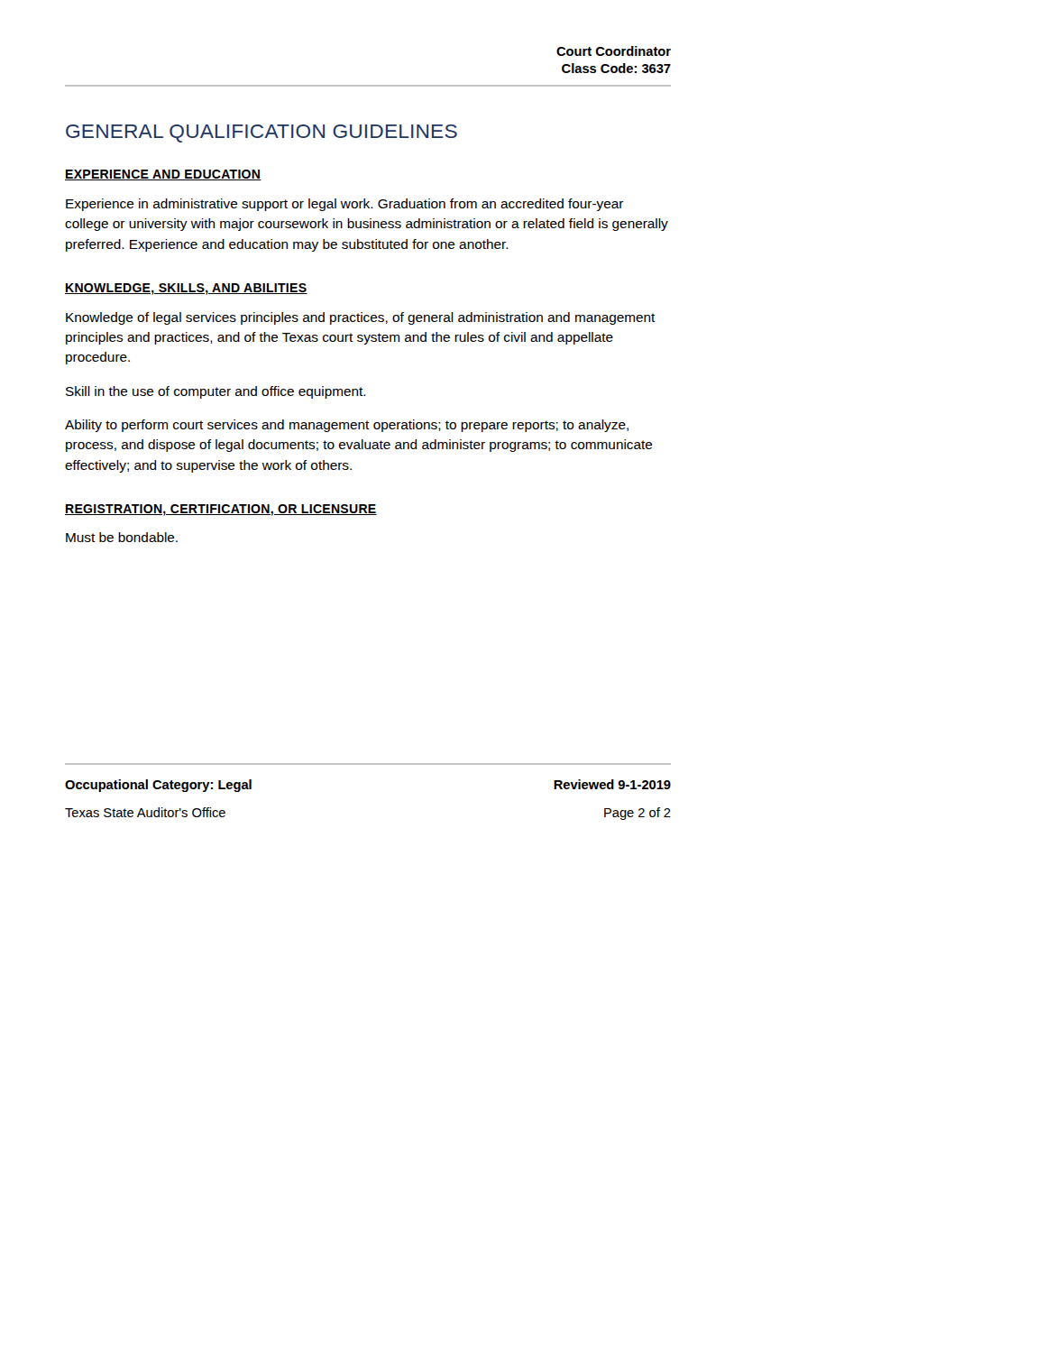Court Coordinator
Class Code: 3637
GENERAL QUALIFICATION GUIDELINES
EXPERIENCE AND EDUCATION
Experience in administrative support or legal work. Graduation from an accredited four-year college or university with major coursework in business administration or a related field is generally preferred. Experience and education may be substituted for one another.
KNOWLEDGE, SKILLS, AND ABILITIES
Knowledge of legal services principles and practices, of general administration and management principles and practices, and of the Texas court system and the rules of civil and appellate procedure.
Skill in the use of computer and office equipment.
Ability to perform court services and management operations; to prepare reports; to analyze, process, and dispose of legal documents; to evaluate and administer programs; to communicate effectively; and to supervise the work of others.
REGISTRATION, CERTIFICATION, OR LICENSURE
Must be bondable.
Occupational Category: Legal Reviewed 9-1-2019
Texas State Auditor's Office Page 2 of 2